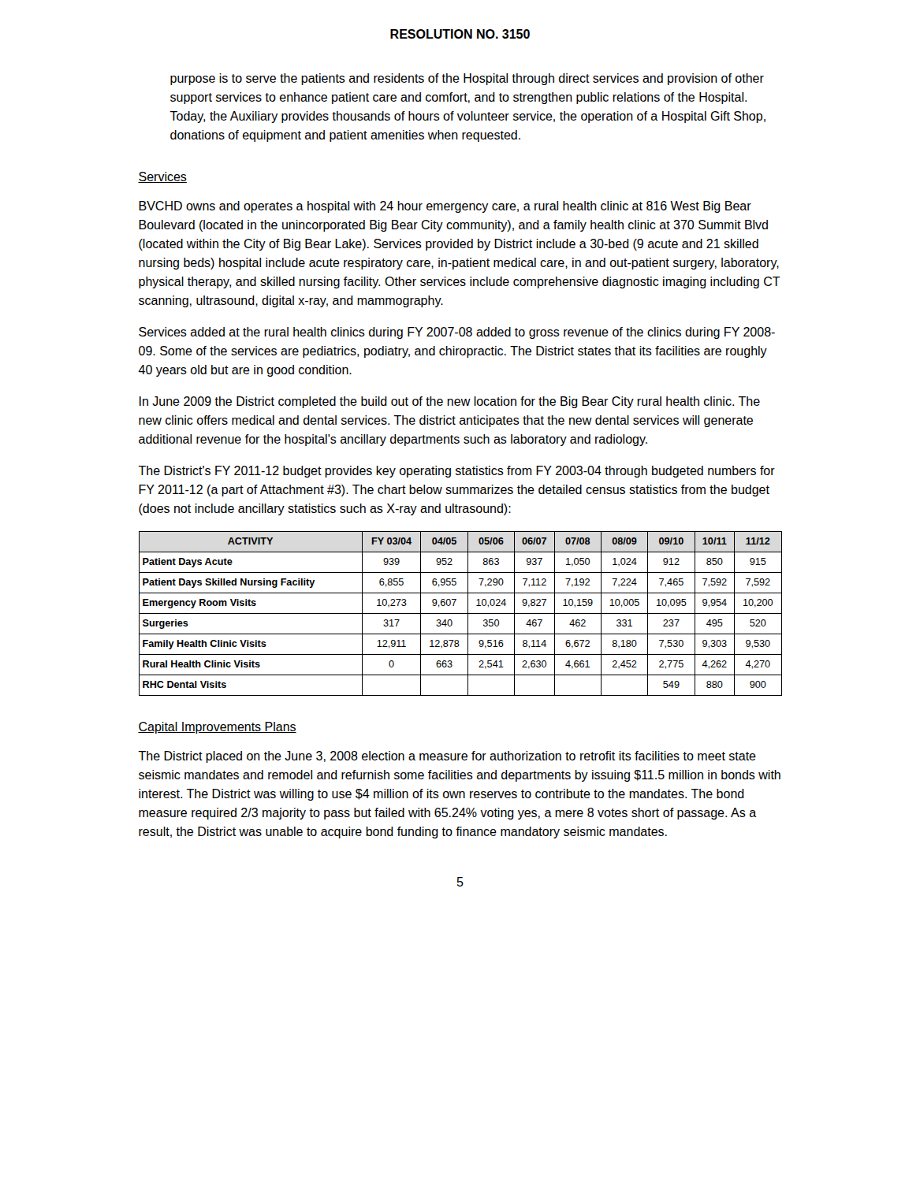RESOLUTION NO. 3150
purpose is to serve the patients and residents of the Hospital through direct services and provision of other support services to enhance patient care and comfort, and to strengthen public relations of the Hospital. Today, the Auxiliary provides thousands of hours of volunteer service, the operation of a Hospital Gift Shop, donations of equipment and patient amenities when requested.
Services
BVCHD owns and operates a hospital with 24 hour emergency care, a rural health clinic at 816 West Big Bear Boulevard (located in the unincorporated Big Bear City community), and a family health clinic at 370 Summit Blvd (located within the City of Big Bear Lake). Services provided by District include a 30-bed (9 acute and 21 skilled nursing beds) hospital include acute respiratory care, in-patient medical care, in and out-patient surgery, laboratory, physical therapy, and skilled nursing facility. Other services include comprehensive diagnostic imaging including CT scanning, ultrasound, digital x-ray, and mammography.
Services added at the rural health clinics during FY 2007-08 added to gross revenue of the clinics during FY 2008-09. Some of the services are pediatrics, podiatry, and chiropractic. The District states that its facilities are roughly 40 years old but are in good condition.
In June 2009 the District completed the build out of the new location for the Big Bear City rural health clinic. The new clinic offers medical and dental services. The district anticipates that the new dental services will generate additional revenue for the hospital's ancillary departments such as laboratory and radiology.
The District's FY 2011-12 budget provides key operating statistics from FY 2003-04 through budgeted numbers for FY 2011-12 (a part of Attachment #3). The chart below summarizes the detailed census statistics from the budget (does not include ancillary statistics such as X-ray and ultrasound):
| ACTIVITY | FY 03/04 | 04/05 | 05/06 | 06/07 | 07/08 | 08/09 | 09/10 | 10/11 | 11/12 |
| --- | --- | --- | --- | --- | --- | --- | --- | --- | --- |
| Patient Days Acute | 939 | 952 | 863 | 937 | 1,050 | 1,024 | 912 | 850 | 915 |
| Patient Days Skilled Nursing Facility | 6,855 | 6,955 | 7,290 | 7,112 | 7,192 | 7,224 | 7,465 | 7,592 | 7,592 |
| Emergency Room Visits | 10,273 | 9,607 | 10,024 | 9,827 | 10,159 | 10,005 | 10,095 | 9,954 | 10,200 |
| Surgeries | 317 | 340 | 350 | 467 | 462 | 331 | 237 | 495 | 520 |
| Family Health Clinic Visits | 12,911 | 12,878 | 9,516 | 8,114 | 6,672 | 8,180 | 7,530 | 9,303 | 9,530 |
| Rural Health Clinic Visits | 0 | 663 | 2,541 | 2,630 | 4,661 | 2,452 | 2,775 | 4,262 | 4,270 |
| RHC Dental Visits | | | | | | | 549 | 880 | 900 |
Capital Improvements Plans
The District placed on the June 3, 2008 election a measure for authorization to retrofit its facilities to meet state seismic mandates and remodel and refurnish some facilities and departments by issuing $11.5 million in bonds with interest. The District was willing to use $4 million of its own reserves to contribute to the mandates. The bond measure required 2/3 majority to pass but failed with 65.24% voting yes, a mere 8 votes short of passage. As a result, the District was unable to acquire bond funding to finance mandatory seismic mandates.
5